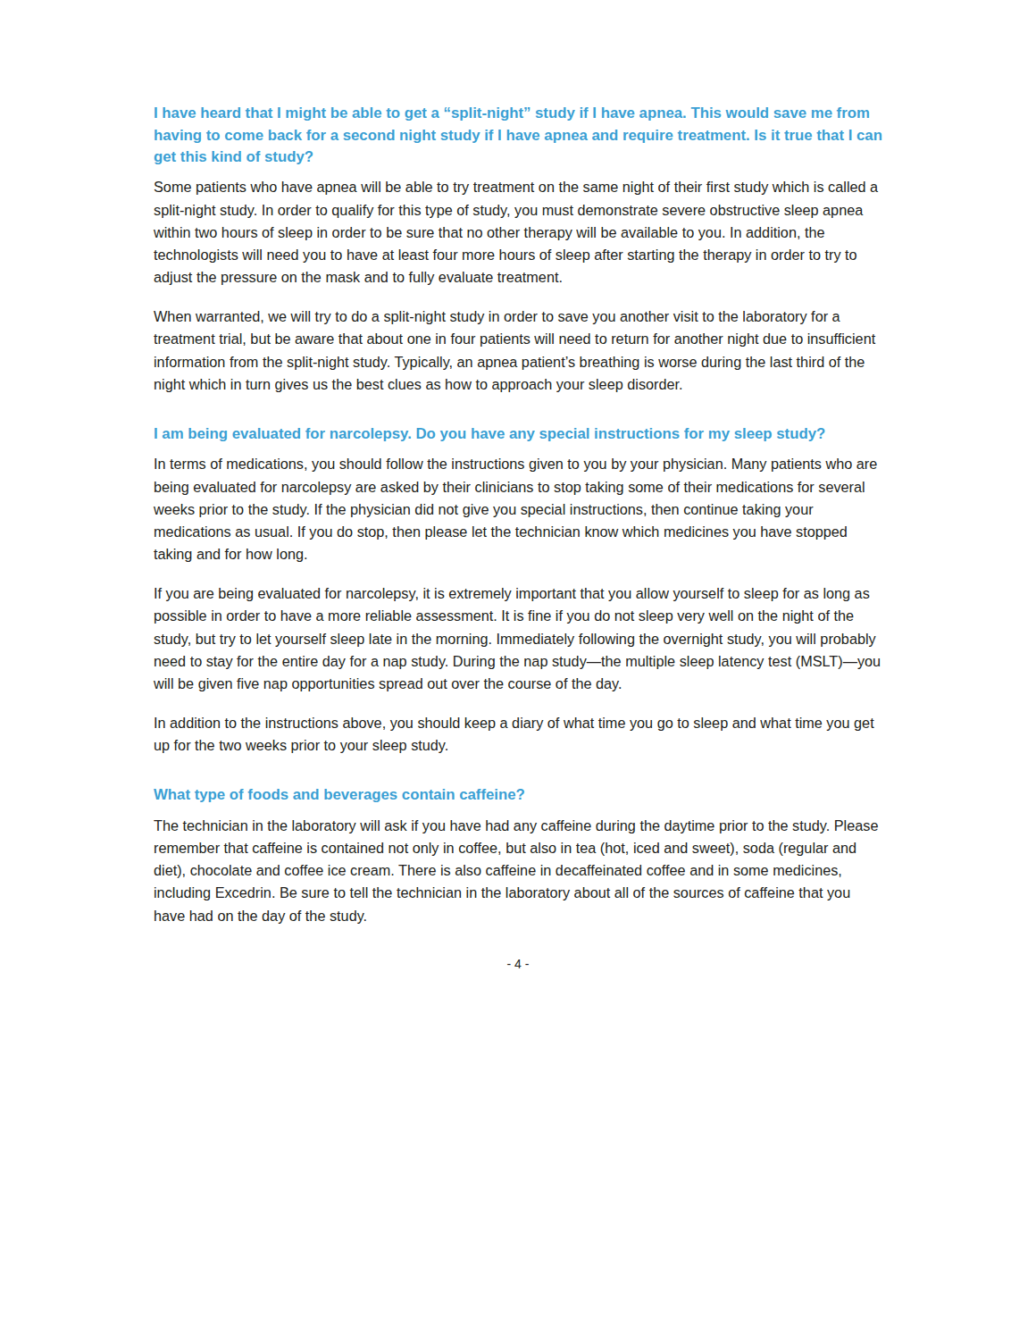I have heard that I might be able to get a “split-night” study if I have apnea. This would save me from having to come back for a second night study if I have apnea and require treatment. Is it true that I can get this kind of study?
Some patients who have apnea will be able to try treatment on the same night of their first study which is called a split-night study. In order to qualify for this type of study, you must demonstrate severe obstructive sleep apnea within two hours of sleep in order to be sure that no other therapy will be available to you. In addition, the technologists will need you to have at least four more hours of sleep after starting the therapy in order to try to adjust the pressure on the mask and to fully evaluate treatment.
When warranted, we will try to do a split-night study in order to save you another visit to the laboratory for a treatment trial, but be aware that about one in four patients will need to return for another night due to insufficient information from the split-night study. Typically, an apnea patient’s breathing is worse during the last third of the night which in turn gives us the best clues as how to approach your sleep disorder.
I am being evaluated for narcolepsy. Do you have any special instructions for my sleep study?
In terms of medications, you should follow the instructions given to you by your physician. Many patients who are being evaluated for narcolepsy are asked by their clinicians to stop taking some of their medications for several weeks prior to the study. If the physician did not give you special instructions, then continue taking your medications as usual. If you do stop, then please let the technician know which medicines you have stopped taking and for how long.
If you are being evaluated for narcolepsy, it is extremely important that you allow yourself to sleep for as long as possible in order to have a more reliable assessment. It is fine if you do not sleep very well on the night of the study, but try to let yourself sleep late in the morning. Immediately following the overnight study, you will probably need to stay for the entire day for a nap study. During the nap study—the multiple sleep latency test (MSLT)—you will be given five nap opportunities spread out over the course of the day.
In addition to the instructions above, you should keep a diary of what time you go to sleep and what time you get up for the two weeks prior to your sleep study.
What type of foods and beverages contain caffeine?
The technician in the laboratory will ask if you have had any caffeine during the daytime prior to the study. Please remember that caffeine is contained not only in coffee, but also in tea (hot, iced and sweet), soda (regular and diet), chocolate and coffee ice cream. There is also caffeine in decaffeinated coffee and in some medicines, including Excedrin. Be sure to tell the technician in the laboratory about all of the sources of caffeine that you have had on the day of the study.
- 4 -